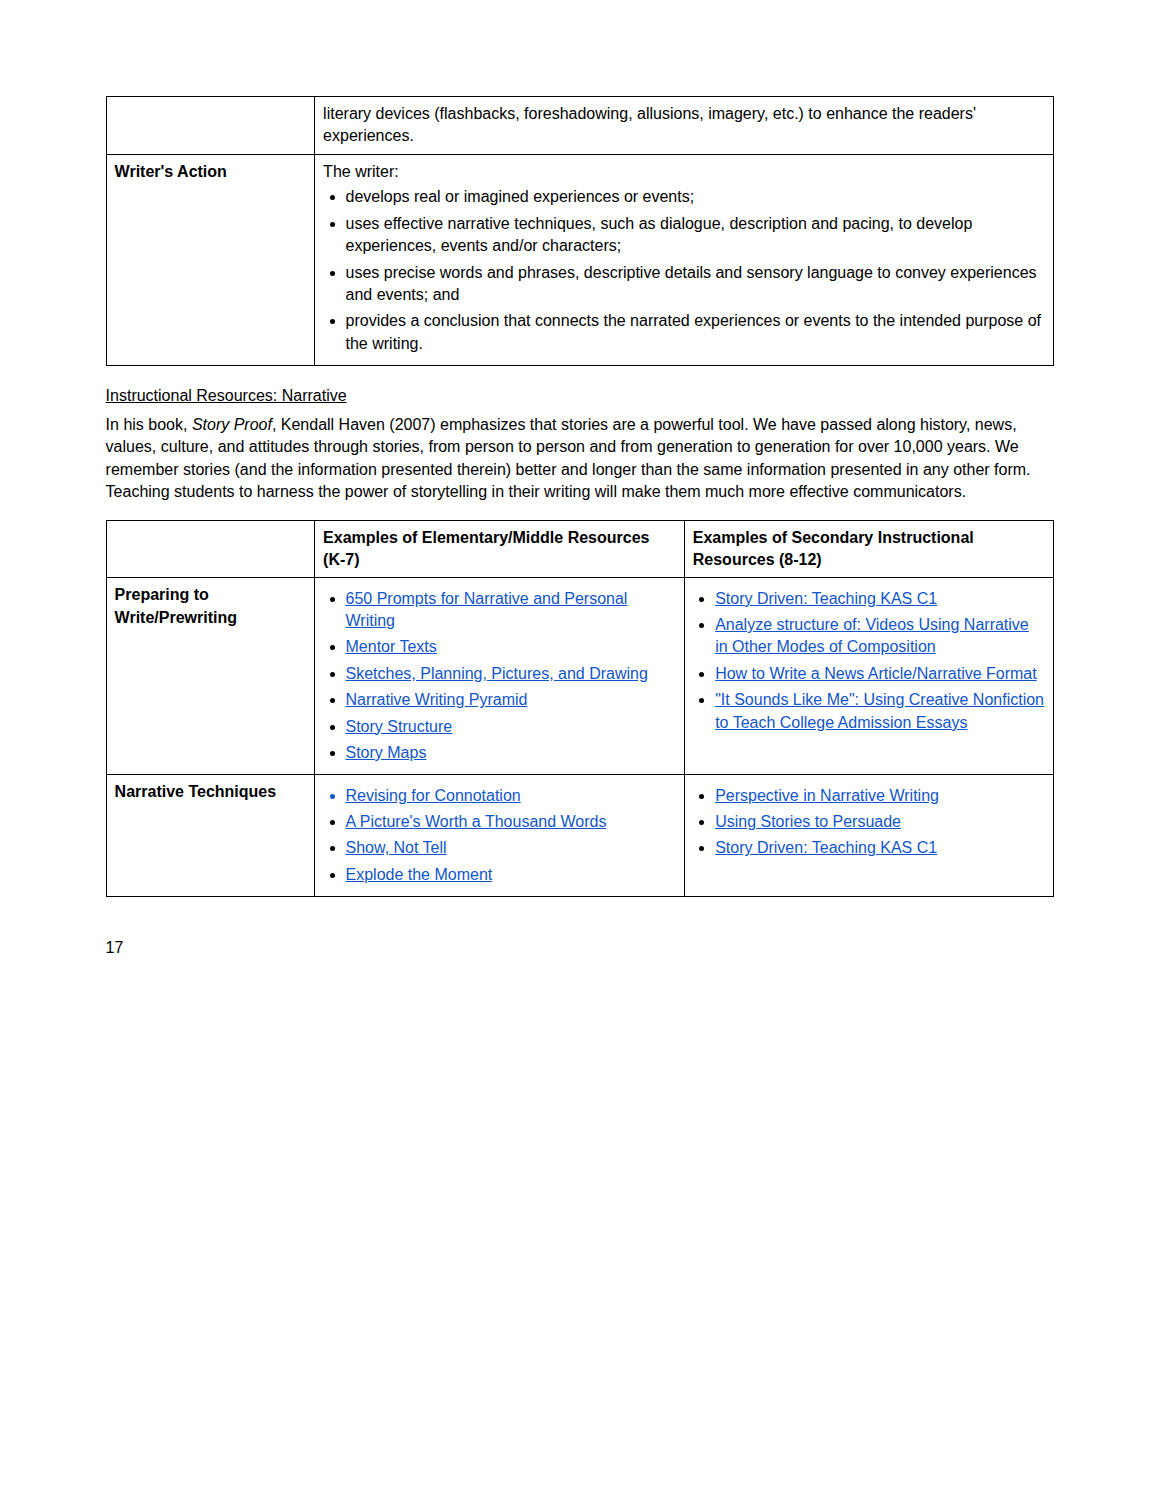| | literary devices (flashbacks, foreshadowing, allusions, imagery, etc.) to enhance the readers' experiences. |
| Writer's Action | The writer: develops real or imagined experiences or events; uses effective narrative techniques, such as dialogue, description and pacing, to develop experiences, events and/or characters; uses precise words and phrases, descriptive details and sensory language to convey experiences and events; and provides a conclusion that connects the narrated experiences or events to the intended purpose of the writing. |
Instructional Resources: Narrative
In his book, Story Proof, Kendall Haven (2007) emphasizes that stories are a powerful tool. We have passed along history, news, values, culture, and attitudes through stories, from person to person and from generation to generation for over 10,000 years. We remember stories (and the information presented therein) better and longer than the same information presented in any other form. Teaching students to harness the power of storytelling in their writing will make them much more effective communicators.
| | Examples of Elementary/Middle Resources (K-7) | Examples of Secondary Instructional Resources (8-12) |
| --- | --- | --- |
| Preparing to Write/Prewriting | 650 Prompts for Narrative and Personal Writing Mentor Texts Sketches, Planning, Pictures, and Drawing Narrative Writing Pyramid Story Structure Story Maps | Story Driven: Teaching KAS C1 Analyze structure of: Videos Using Narrative in Other Modes of Composition How to Write a News Article/Narrative Format "It Sounds Like Me": Using Creative Nonfiction to Teach College Admission Essays |
| Narrative Techniques | Revising for Connotation A Picture's Worth a Thousand Words Show, Not Tell Explode the Moment | Perspective in Narrative Writing Using Stories to Persuade Story Driven: Teaching KAS C1 |
17